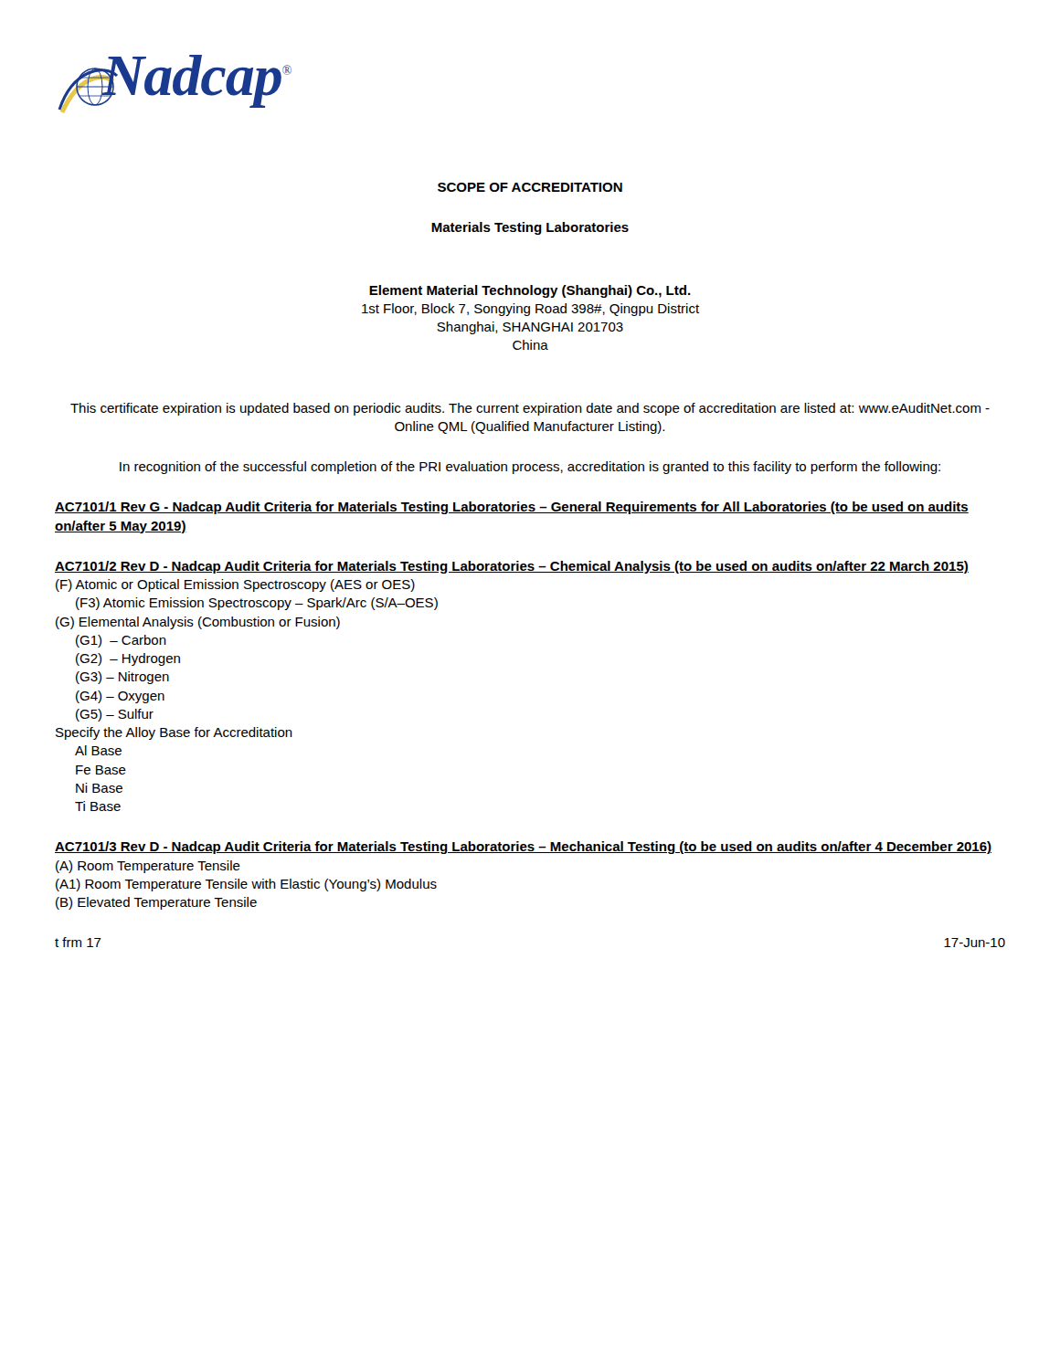Nadcap®
SCOPE OF ACCREDITATION
Materials Testing Laboratories
Element Material Technology (Shanghai) Co., Ltd.
1st Floor, Block 7, Songying Road 398#, Qingpu District
Shanghai, SHANGHAI 201703
China
This certificate expiration is updated based on periodic audits. The current expiration date and scope of accreditation are listed at: www.eAuditNet.com - Online QML (Qualified Manufacturer Listing).
In recognition of the successful completion of the PRI evaluation process, accreditation is granted to this facility to perform the following:
AC7101/1 Rev G - Nadcap Audit Criteria for Materials Testing Laboratories – General Requirements for All Laboratories (to be used on audits on/after 5 May 2019)
AC7101/2 Rev D - Nadcap Audit Criteria for Materials Testing Laboratories – Chemical Analysis (to be used on audits on/after 22 March 2015)
(F) Atomic or Optical Emission Spectroscopy (AES or OES)
(F3) Atomic Emission Spectroscopy – Spark/Arc (S/A–OES)
(G) Elemental Analysis (Combustion or Fusion)
(G1) – Carbon
(G2) – Hydrogen
(G3) – Nitrogen
(G4) – Oxygen
(G5) – Sulfur
Specify the Alloy Base for Accreditation
Al Base
Fe Base
Ni Base
Ti Base
AC7101/3 Rev D - Nadcap Audit Criteria for Materials Testing Laboratories – Mechanical Testing (to be used on audits on/after 4 December 2016)
(A) Room Temperature Tensile
(A1) Room Temperature Tensile with Elastic (Young’s) Modulus
(B) Elevated Temperature Tensile
t frm 17 17-Jun-10